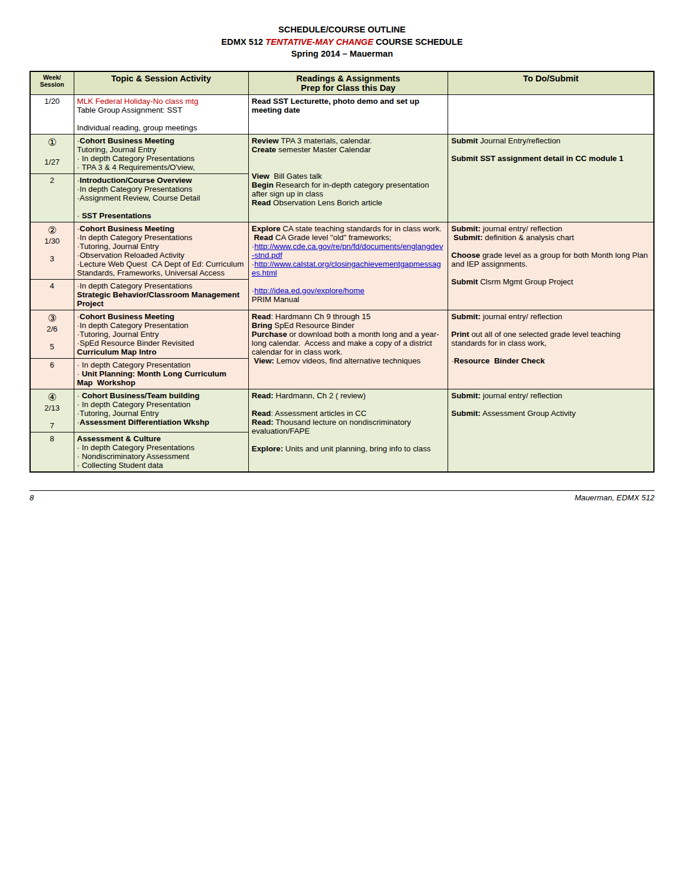SCHEDULE/COURSE OUTLINE
EDMX 512 TENTATIVE-MAY CHANGE COURSE SCHEDULE
Spring 2014 – Mauerman
| Week/ Session | Topic & Session Activity | Readings & Assignments Prep for Class this Day | To Do/Submit |
| --- | --- | --- | --- |
| 1/20 | MLK Federal Holiday-No class mtg Table Group Assignment: SST Individual reading, group meetings | Read SST Lecturette, photo demo and set up meeting date | |
| ① 1/27 | · Cohort Business Meeting Tutoring, Journal Entry · In depth Category Presentations · TPA 3 & 4 Requirements/O'view, | Review TPA 3 materials, calendar. Create semester Master Calendar View Bill Gates talk Begin Research for in-depth category presentation after sign up in class Read Observation Lens Borich article | Submit Journal Entry/reflection Submit SST assignment detail in CC module 1 |
| 2 | · Introduction/Course Overview ·In depth Category Presentations ·Assignment Review, Course Detail · SST Presentations |
| ② 1/30 3 | · Cohort Business Meeting ·In depth Category Presentations ·Tutoring, Journal Entry ·Observation Reloaded Activity ·Lecture Web Quest CA Dept of Ed: Curriculum Standards, Frameworks, Universal Access | Explore CA state teaching standards for in class work. Read CA Grade level "old" frameworks; · http://www.cde.ca.gov/re/pn/fd/documents/englangdev-stnd.pdf · http://www.calstat.org/closingachievementgapmessages.html · http://idea.ed.gov/explore/home PRIM Manual | Submit: journal entry/ reflection Submit: definition & analysis chart Choose grade level as a group for both Month long Plan and IEP assignments. Submit Clsrm Mgmt Group Project |
| 4 | ·In depth Category Presentations Strategic Behavior/Classroom Management Project |
| ③ 2/6 5 | · Cohort Business Meeting ·In depth Category Presentation ·Tutoring, Journal Entry ·SpEd Resource Binder Revisited Curriculum Map Intro | Read : Hardmann Ch 9 through 15 Bring SpEd Resource Binder Purchase or download both a month long and a year-long calendar. Access and make a copy of a district calendar for in class work. View: Lemov videos, find alternative techniques | Submit: journal entry/ reflection Print out all of one selected grade level teaching standards for in class work, · Resource Binder Check |
| 6 | · In depth Category Presentation · Unit Planning: Month Long Curriculum Map Workshop |
| ④ 2/13 7 | · Cohort Business/Team building · In depth Category Presentation ·Tutoring, Journal Entry · Assessment Differentiation Wkshp | Read: Hardmann, Ch 2 ( review) Read : Assessment articles in CC Read: Thousand lecture on nondiscriminatory evaluation/FAPE Explore: Units and unit planning, bring info to class | Submit: journal entry/ reflection Submit: Assessment Group Activity |
| 8 | Assessment & Culture · In depth Category Presentations · Nondiscriminatory Assessment · Collecting Student data |
8 Mauerman, EDMX 512